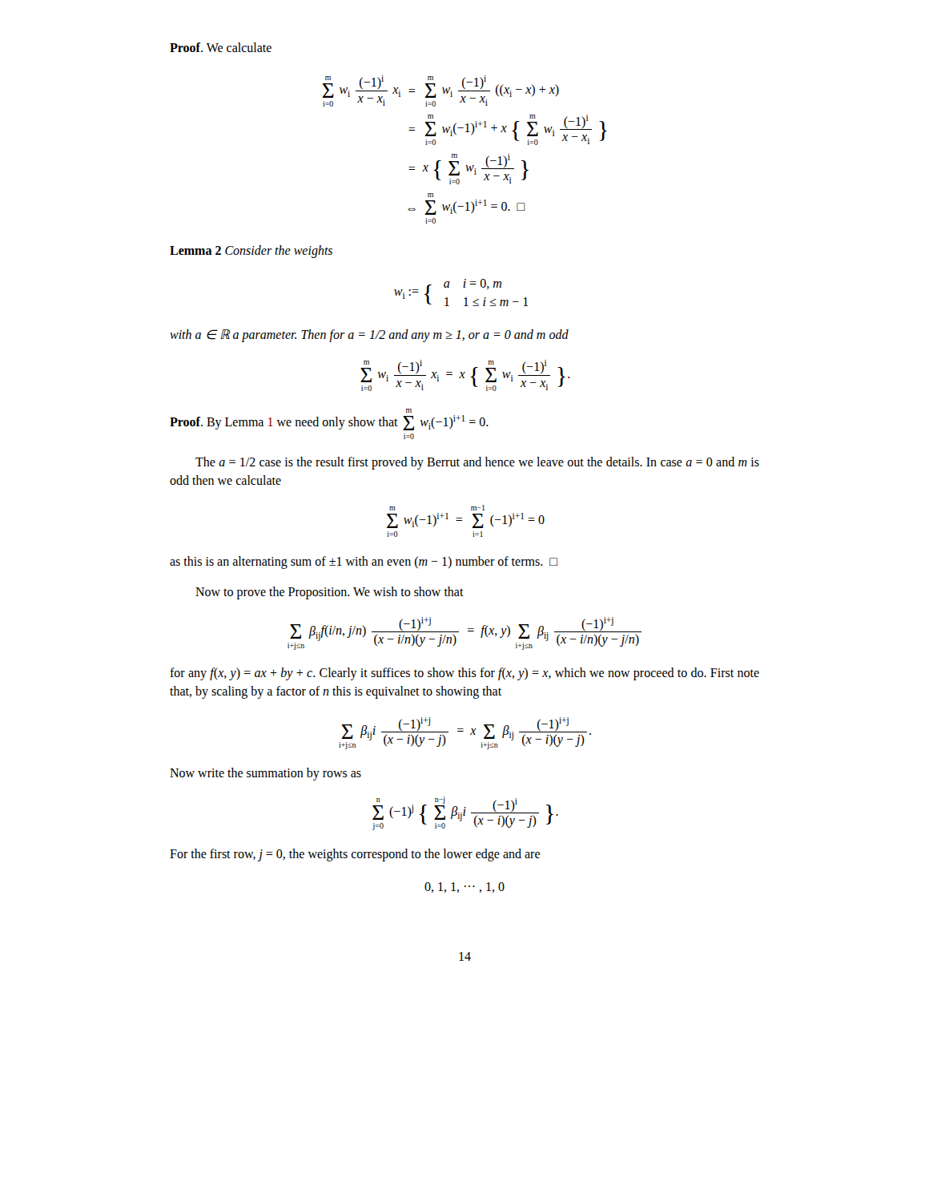Proof. We calculate
mΣi=0 wi
| (−1) i |
| x − x i |
xi = mΣi=0 wi
| (−1) i |
| x − x i |
((xi − x) + x)
= mΣi=0 wi(−1)i+1 + x { mΣi=0 wi
| (−1) i |
| x − x i |
}
= x { mΣi=0 wi
| (−1) i |
| x − x i |
}
⇔ mΣi=0 wi(−1)i+1 = 0. □
Lemma 2 Consider the weights
wi := {
| a | i = 0, m |
| 1 | 1 ≤ i ≤ m − 1 |
with a ∈ ℝ a parameter. Then for a = 1/2 and any m ≥ 1, or a = 0 and m odd
mΣi=0 wi
| (−1) i |
| x − x i |
xi = x { mΣi=0 wi
| (−1) i |
| x − x i |
}.
Proof. By Lemma 1 we need only show that mΣi=0 wi(−1)i+1 = 0.
The a = 1/2 case is the result first proved by Berrut and hence we leave out the details. In case a = 0 and m is odd then we calculate
mΣi=0 wi(−1)i+1 = m−1 Σi=1 (−1)i+1 = 0
as this is an alternating sum of ±1 with an even (m − 1) number of terms. □
Now to prove the Proposition. We wish to show that
Σi+j≤n βij f(i/n, j/n)
| (−1) i+j |
| ( x − i / n )( y − j / n ) |
= f(x, y) Σi+j≤n βij
| (−1) i+j |
| ( x − i / n )( y − j / n ) |
for any f(x, y) = ax + by + c. Clearly it suffices to show this for f(x, y) = x, which we now proceed to do. First note that, by scaling by a factor of n this is equivalnet to showing that
Σi+j≤n βij i
| (−1) i+j |
| ( x − i )( y − j ) |
= x Σi+j≤n βij
| (−1) i+j |
| ( x − i )( y − j ) |
.
Now write the summation by rows as
nΣj=0 (−1)j { n−j Σi=0 βij i
| (−1) i |
| ( x − i )( y − j ) |
}.
For the first row, j = 0, the weights correspond to the lower edge and are
0, 1, 1, ··· , 1, 0
14